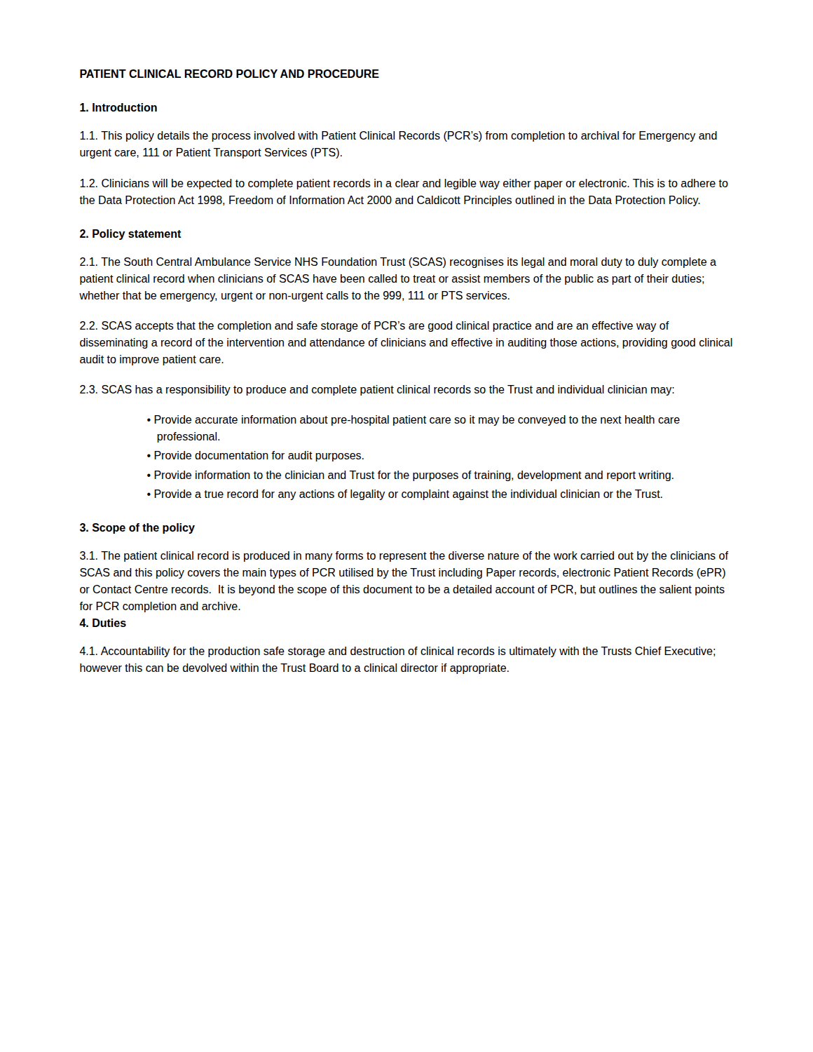Patient Clinical Record Policy and Procedure
1. Introduction
1.1. This policy details the process involved with Patient Clinical Records (PCR’s) from completion to archival for Emergency and urgent care, 111 or Patient Transport Services (PTS).
1.2. Clinicians will be expected to complete patient records in a clear and legible way either paper or electronic. This is to adhere to the Data Protection Act 1998, Freedom of Information Act 2000 and Caldicott Principles outlined in the Data Protection Policy.
2. Policy statement
2.1. The South Central Ambulance Service NHS Foundation Trust (SCAS) recognises its legal and moral duty to duly complete a patient clinical record when clinicians of SCAS have been called to treat or assist members of the public as part of their duties; whether that be emergency, urgent or non-urgent calls to the 999, 111 or PTS services.
2.2. SCAS accepts that the completion and safe storage of PCR’s are good clinical practice and are an effective way of disseminating a record of the intervention and attendance of clinicians and effective in auditing those actions, providing good clinical audit to improve patient care.
2.3. SCAS has a responsibility to produce and complete patient clinical records so the Trust and individual clinician may:
Provide accurate information about pre-hospital patient care so it may be conveyed to the next health care professional.
Provide documentation for audit purposes.
Provide information to the clinician and Trust for the purposes of training, development and report writing.
Provide a true record for any actions of legality or complaint against the individual clinician or the Trust.
3. Scope of the policy
3.1. The patient clinical record is produced in many forms to represent the diverse nature of the work carried out by the clinicians of SCAS and this policy covers the main types of PCR utilised by the Trust including Paper records, electronic Patient Records (ePR) or Contact Centre records. It is beyond the scope of this document to be a detailed account of PCR, but outlines the salient points for PCR completion and archive.
4. Duties
4.1. Accountability for the production safe storage and destruction of clinical records is ultimately with the Trusts Chief Executive; however this can be devolved within the Trust Board to a clinical director if appropriate.